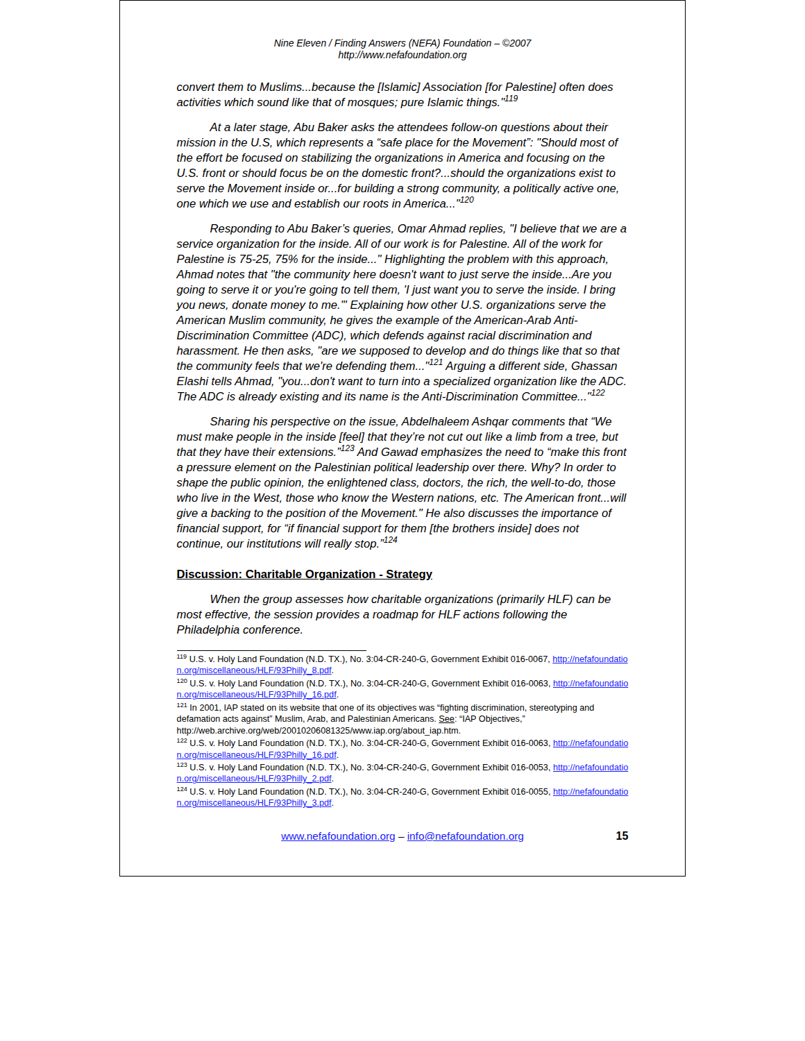Nine Eleven / Finding Answers (NEFA) Foundation – ©2007
http://www.nefafoundation.org
convert them to Muslims...because the [Islamic] Association [for Palestine] often does activities which sound like that of mosques; pure Islamic things."119
At a later stage, Abu Baker asks the attendees follow-on questions about their mission in the U.S, which represents a “safe place for the Movement”: "Should most of the effort be focused on stabilizing the organizations in America and focusing on the U.S. front or should focus be on the domestic front?...should the organizations exist to serve the Movement inside or...for building a strong community, a politically active one, one which we use and establish our roots in America..."120
Responding to Abu Baker’s queries, Omar Ahmad replies, "I believe that we are a service organization for the inside. All of our work is for Palestine. All of the work for Palestine is 75-25, 75% for the inside..." Highlighting the problem with this approach, Ahmad notes that "the community here doesn't want to just serve the inside...Are you going to serve it or you're going to tell them, 'I just want you to serve the inside. I bring you news, donate money to me.'" Explaining how other U.S. organizations serve the American Muslim community, he gives the example of the American-Arab Anti-Discrimination Committee (ADC), which defends against racial discrimination and harassment. He then asks, "are we supposed to develop and do things like that so that the community feels that we're defending them..."121 Arguing a different side, Ghassan Elashi tells Ahmad, "you...don't want to turn into a specialized organization like the ADC. The ADC is already existing and its name is the Anti-Discrimination Committee..."122
Sharing his perspective on the issue, Abdelhaleem Ashqar comments that “We must make people in the inside [feel] that they’re not cut out like a limb from a tree, but that they have their extensions.”123 And Gawad emphasizes the need to “make this front a pressure element on the Palestinian political leadership over there. Why? In order to shape the public opinion, the enlightened class, doctors, the rich, the well-to-do, those who live in the West, those who know the Western nations, etc. The American front...will give a backing to the position of the Movement." He also discusses the importance of financial support, for “if financial support for them [the brothers inside] does not continue, our institutions will really stop.”124
Discussion: Charitable Organization - Strategy
When the group assesses how charitable organizations (primarily HLF) can be most effective, the session provides a roadmap for HLF actions following the Philadelphia conference.
119 U.S. v. Holy Land Foundation (N.D. TX.), No. 3:04-CR-240-G, Government Exhibit 016-0067, http://nefafoundation.org/miscellaneous/HLF/93Philly_8.pdf.
120 U.S. v. Holy Land Foundation (N.D. TX.), No. 3:04-CR-240-G, Government Exhibit 016-0063, http://nefafoundation.org/miscellaneous/HLF/93Philly_16.pdf.
121 In 2001, IAP stated on its website that one of its objectives was “fighting discrimination, stereotyping and defamation acts against” Muslim, Arab, and Palestinian Americans. See: “IAP Objectives,” http://web.archive.org/web/20010206081325/www.iap.org/about_iap.htm.
122 U.S. v. Holy Land Foundation (N.D. TX.), No. 3:04-CR-240-G, Government Exhibit 016-0063, http://nefafoundation.org/miscellaneous/HLF/93Philly_16.pdf.
123 U.S. v. Holy Land Foundation (N.D. TX.), No. 3:04-CR-240-G, Government Exhibit 016-0053, http://nefafoundation.org/miscellaneous/HLF/93Philly_2.pdf.
124 U.S. v. Holy Land Foundation (N.D. TX.), No. 3:04-CR-240-G, Government Exhibit 016-0055, http://nefafoundation.org/miscellaneous/HLF/93Philly_3.pdf.
www.nefafoundation.org – info@nefafoundation.org
15